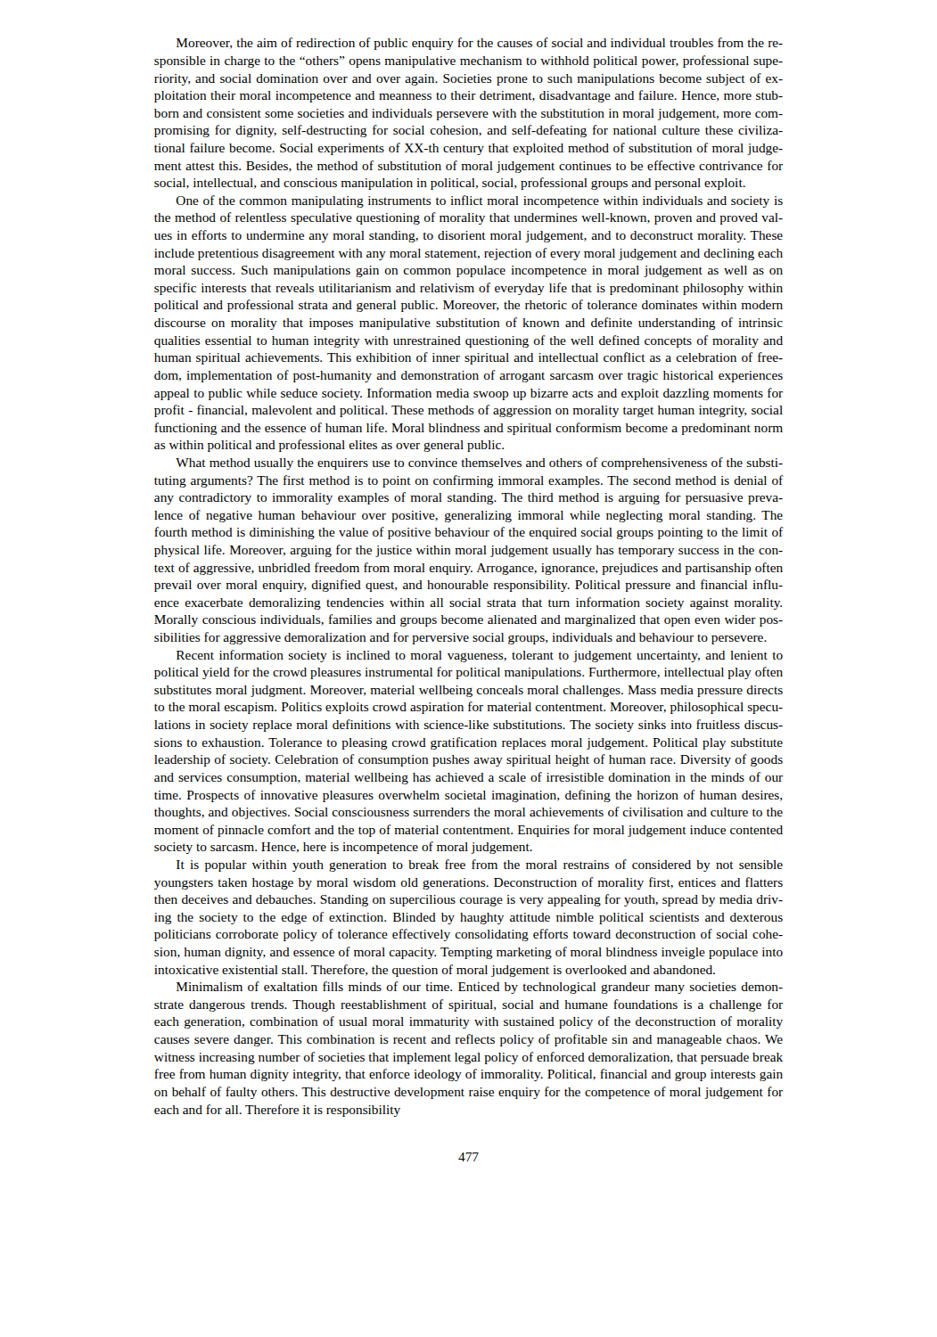Moreover, the aim of redirection of public enquiry for the causes of social and individual troubles from the responsible in charge to the “others” opens manipulative mechanism to withhold political power, professional superiority, and social domination over and over again. Societies prone to such manipulations become subject of exploitation their moral incompetence and meanness to their detriment, disadvantage and failure. Hence, more stubborn and consistent some societies and individuals persevere with the substitution in moral judgement, more compromising for dignity, self-destructing for social cohesion, and self-defeating for national culture these civilizational failure become. Social experiments of XX-th century that exploited method of substitution of moral judgement attest this. Besides, the method of substitution of moral judgement continues to be effective contrivance for social, intellectual, and conscious manipulation in political, social, professional groups and personal exploit.
One of the common manipulating instruments to inflict moral incompetence within individuals and society is the method of relentless speculative questioning of morality that undermines well-known, proven and proved values in efforts to undermine any moral standing, to disorient moral judgement, and to deconstruct morality. These include pretentious disagreement with any moral statement, rejection of every moral judgement and declining each moral success. Such manipulations gain on common populace incompetence in moral judgement as well as on specific interests that reveals utilitarianism and relativism of everyday life that is predominant philosophy within political and professional strata and general public. Moreover, the rhetoric of tolerance dominates within modern discourse on morality that imposes manipulative substitution of known and definite understanding of intrinsic qualities essential to human integrity with unrestrained questioning of the well defined concepts of morality and human spiritual achievements. This exhibition of inner spiritual and intellectual conflict as a celebration of freedom, implementation of post-humanity and demonstration of arrogant sarcasm over tragic historical experiences appeal to public while seduce society. Information media swoop up bizarre acts and exploit dazzling moments for profit - financial, malevolent and political. These methods of aggression on morality target human integrity, social functioning and the essence of human life. Moral blindness and spiritual conformism become a predominant norm as within political and professional elites as over general public.
What method usually the enquirers use to convince themselves and others of comprehensiveness of the substituting arguments? The first method is to point on confirming immoral examples. The second method is denial of any contradictory to immorality examples of moral standing. The third method is arguing for persuasive prevalence of negative human behaviour over positive, generalizing immoral while neglecting moral standing. The fourth method is diminishing the value of positive behaviour of the enquired social groups pointing to the limit of physical life. Moreover, arguing for the justice within moral judgement usually has temporary success in the context of aggressive, unbridled freedom from moral enquiry. Arrogance, ignorance, prejudices and partisanship often prevail over moral enquiry, dignified quest, and honourable responsibility. Political pressure and financial influence exacerbate demoralizing tendencies within all social strata that turn information society against morality. Morally conscious individuals, families and groups become alienated and marginalized that open even wider possibilities for aggressive demoralization and for perversive social groups, individuals and behaviour to persevere.
Recent information society is inclined to moral vagueness, tolerant to judgement uncertainty, and lenient to political yield for the crowd pleasures instrumental for political manipulations. Furthermore, intellectual play often substitutes moral judgment. Moreover, material wellbeing conceals moral challenges. Mass media pressure directs to the moral escapism. Politics exploits crowd aspiration for material contentment. Moreover, philosophical speculations in society replace moral definitions with science-like substitutions. The society sinks into fruitless discussions to exhaustion. Tolerance to pleasing crowd gratification replaces moral judgement. Political play substitute leadership of society. Celebration of consumption pushes away spiritual height of human race. Diversity of goods and services consumption, material wellbeing has achieved a scale of irresistible domination in the minds of our time. Prospects of innovative pleasures overwhelm societal imagination, defining the horizon of human desires, thoughts, and objectives. Social consciousness surrenders the moral achievements of civilisation and culture to the moment of pinnacle comfort and the top of material contentment. Enquiries for moral judgement induce contented society to sarcasm. Hence, here is incompetence of moral judgement.
It is popular within youth generation to break free from the moral restrains of considered by not sensible youngsters taken hostage by moral wisdom old generations. Deconstruction of morality first, entices and flatters then deceives and debauches. Standing on supercilious courage is very appealing for youth, spread by media driving the society to the edge of extinction. Blinded by haughty attitude nimble political scientists and dexterous politicians corroborate policy of tolerance effectively consolidating efforts toward deconstruction of social cohesion, human dignity, and essence of moral capacity. Tempting marketing of moral blindness inveigle populace into intoxicative existential stall. Therefore, the question of moral judgement is overlooked and abandoned.
Minimalism of exaltation fills minds of our time. Enticed by technological grandeur many societies demonstrate dangerous trends. Though reestablishment of spiritual, social and humane foundations is a challenge for each generation, combination of usual moral immaturity with sustained policy of the deconstruction of morality causes severe danger. This combination is recent and reflects policy of profitable sin and manageable chaos. We witness increasing number of societies that implement legal policy of enforced demoralization, that persuade break free from human dignity integrity, that enforce ideology of immorality. Political, financial and group interests gain on behalf of faulty others. This destructive development raise enquiry for the competence of moral judgement for each and for all. Therefore it is responsibility
477